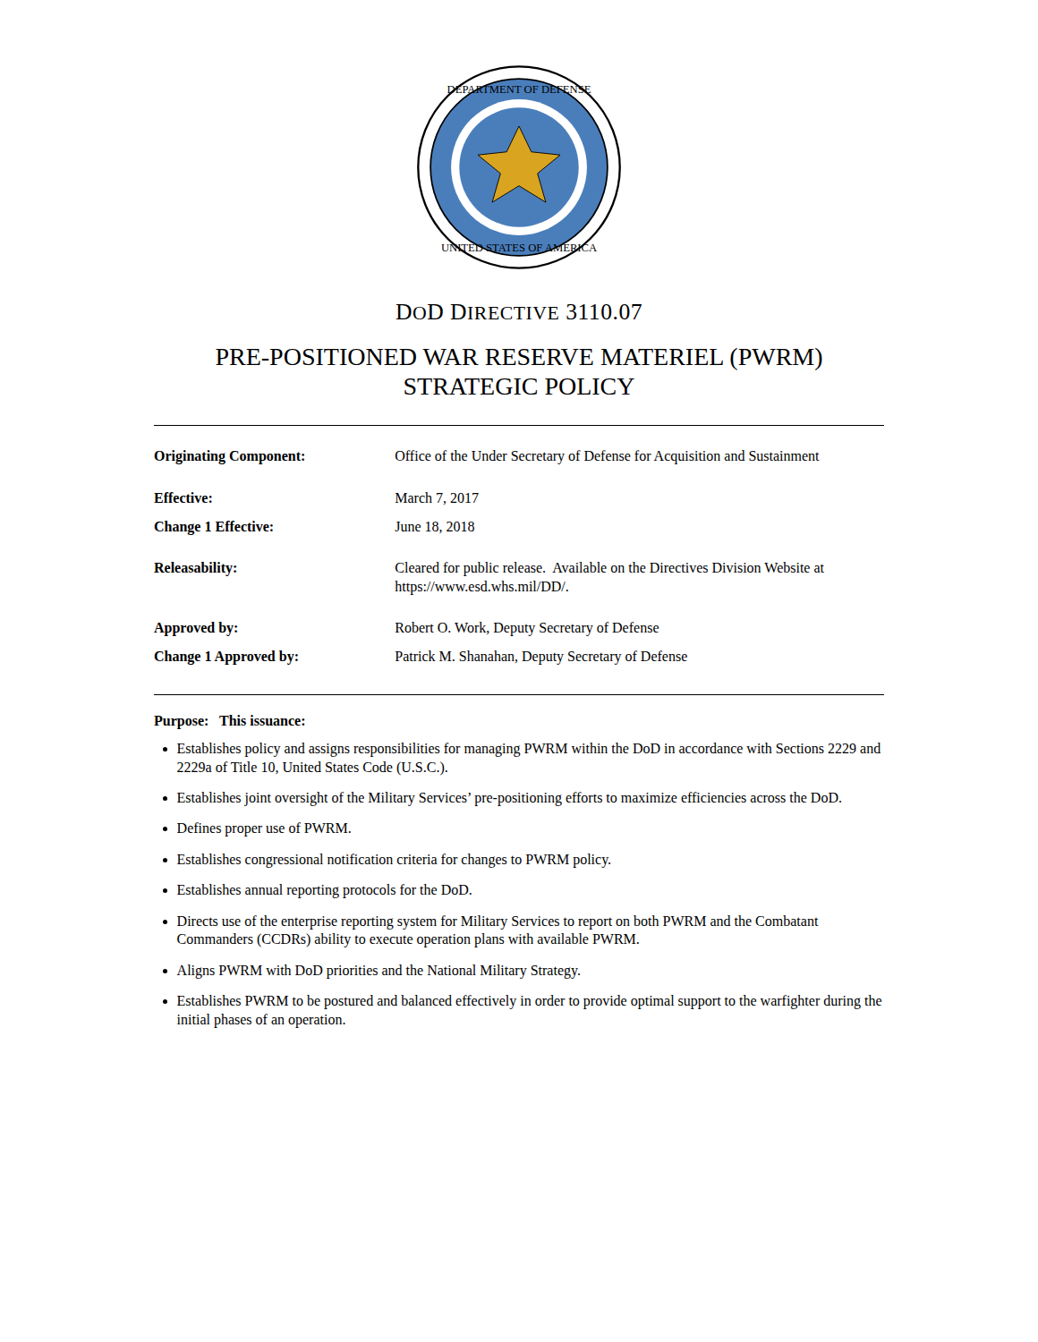DOD DIRECTIVE 3110.07
PRE-POSITIONED WAR RESERVE MATERIEL (PWRM)
STRATEGIC POLICY
| Originating Component: | Office of the Under Secretary of Defense for Acquisition and Sustainment |
| Effective: | March 7, 2017 |
| Change 1 Effective: | June 18, 2018 |
| Releasability: | Cleared for public release. Available on the Directives Division Website at https://www.esd.whs.mil/DD/ . |
| Approved by: | Robert O. Work, Deputy Secretary of Defense |
| Change 1 Approved by: | Patrick M. Shanahan, Deputy Secretary of Defense |
Purpose: This issuance:
Establishes policy and assigns responsibilities for managing PWRM within the DoD in accordance with Sections 2229 and 2229a of Title 10, United States Code (U.S.C.).
Establishes joint oversight of the Military Services’ pre-positioning efforts to maximize efficiencies across the DoD.
Defines proper use of PWRM.
Establishes congressional notification criteria for changes to PWRM policy.
Establishes annual reporting protocols for the DoD.
Directs use of the enterprise reporting system for Military Services to report on both PWRM and the Combatant Commanders (CCDRs) ability to execute operation plans with available PWRM.
Aligns PWRM with DoD priorities and the National Military Strategy.
Establishes PWRM to be postured and balanced effectively in order to provide optimal support to the warfighter during the initial phases of an operation.